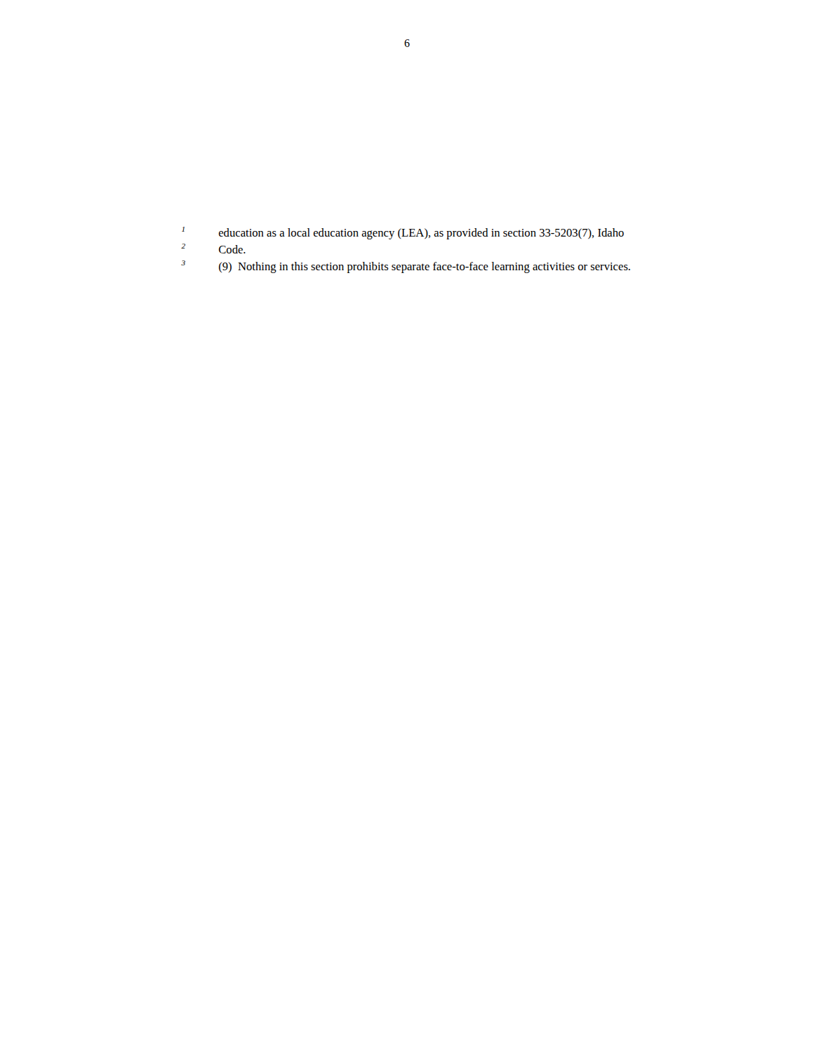6
| 1 | education as a local education agency (LEA), as provided in section 33-5203(7), Idaho |
| 2 | Code. |
| 3 | (9) Nothing in this section prohibits separate face-to-face learning activities or services. |